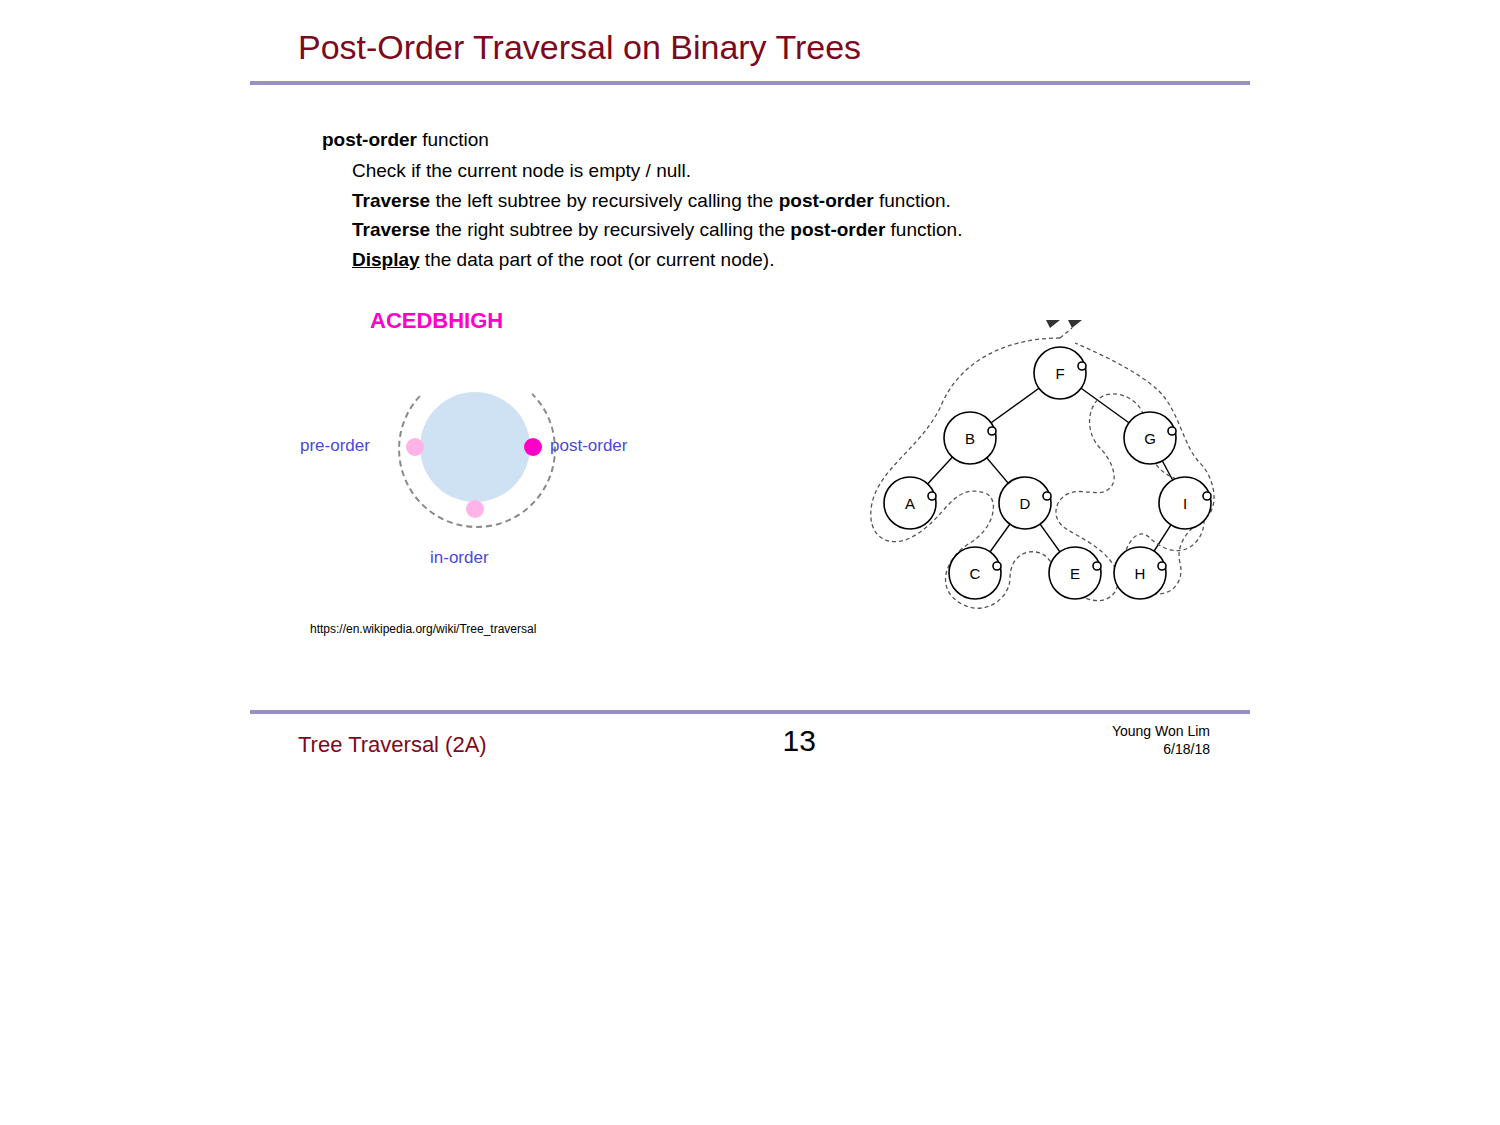Post-Order Traversal on Binary Trees
post-order function
Check if the current node is empty / null.
Traverse the left subtree by recursively calling the post-order function.
Traverse the right subtree by recursively calling the post-order function.
Display the data part of the root (or current node).
ACEDBHIGH
pre-order
post-order
in-order
https://en.wikipedia.org/wiki/Tree_traversal
F B G A D I C E H
Tree Traversal (2A)
13
Young Won Lim
6/18/18